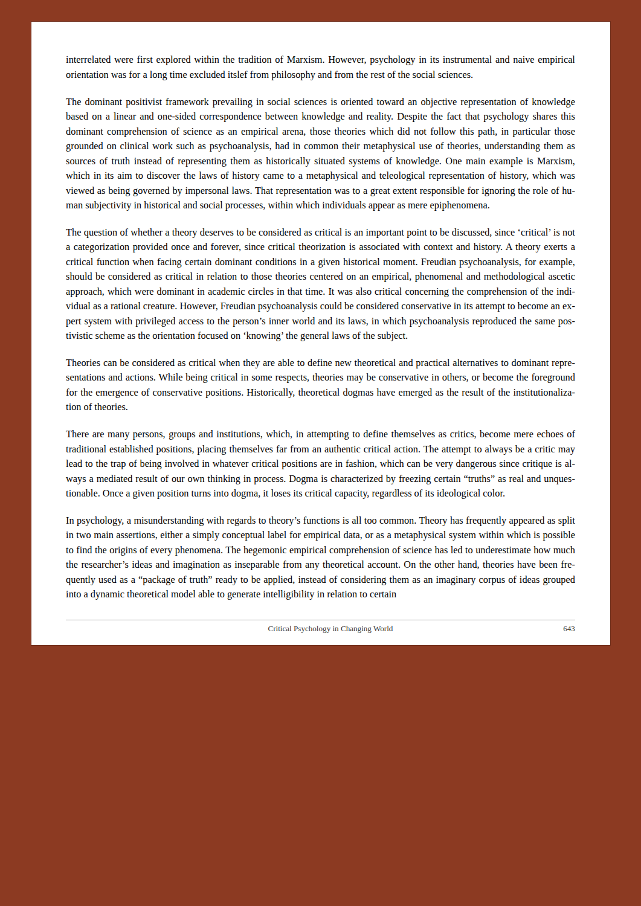interrelated were first explored within the tradition of Marxism. However, psychology in its instrumental and naive empirical orientation was for a long time excluded itslef from philosophy and from the rest of the social sciences.
The dominant positivist framework prevailing in social sciences is oriented toward an objective representation of knowledge based on a linear and one-sided correspondence between knowledge and reality. Despite the fact that psychology shares this dominant comprehension of science as an empirical arena, those theories which did not follow this path, in particular those grounded on clinical work such as psychoanalysis, had in common their metaphysical use of theories, understanding them as sources of truth instead of representing them as historically situated systems of knowledge. One main example is Marxism, which in its aim to discover the laws of history came to a metaphysical and teleological representation of history, which was viewed as being governed by impersonal laws. That representation was to a great extent responsible for ignoring the role of human subjectivity in historical and social processes, within which individuals appear as mere epiphenomena.
The question of whether a theory deserves to be considered as critical is an important point to be discussed, since ‘critical’ is not a categorization provided once and forever, since critical theorization is associated with context and history. A theory exerts a critical function when facing certain dominant conditions in a given historical moment. Freudian psychoanalysis, for example, should be considered as critical in relation to those theories centered on an empirical, phenomenal and methodological ascetic approach, which were dominant in academic circles in that time. It was also critical concerning the comprehension of the individual as a rational creature. However, Freudian psychoanalysis could be considered conservative in its attempt to become an expert system with privileged access to the person’s inner world and its laws, in which psychoanalysis reproduced the same postivistic scheme as the orientation focused on ‘knowing’ the general laws of the subject.
Theories can be considered as critical when they are able to define new theoretical and practical alternatives to dominant representations and actions. While being critical in some respects, theories may be conservative in others, or become the foreground for the emergence of conservative positions. Historically, theoretical dogmas have emerged as the result of the institutionalization of theories.
There are many persons, groups and institutions, which, in attempting to define themselves as critics, become mere echoes of traditional established positions, placing themselves far from an authentic critical action. The attempt to always be a critic may lead to the trap of being involved in whatever critical positions are in fashion, which can be very dangerous since critique is always a mediated result of our own thinking in process. Dogma is characterized by freezing certain “truths” as real and unquestionable. Once a given position turns into dogma, it loses its critical capacity, regardless of its ideological color.
In psychology, a misunderstanding with regards to theory’s functions is all too common. Theory has frequently appeared as split in two main assertions, either a simply conceptual label for empirical data, or as a metaphysical system within which is possible to find the origins of every phenomena. The hegemonic empirical comprehension of science has led to underestimate how much the researcher’s ideas and imagination as inseparable from any theoretical account. On the other hand, theories have been frequently used as a “package of truth” ready to be applied, instead of considering them as an imaginary corpus of ideas grouped into a dynamic theoretical model able to generate intelligibility in relation to certain
Critical Psychology in Changing World 643